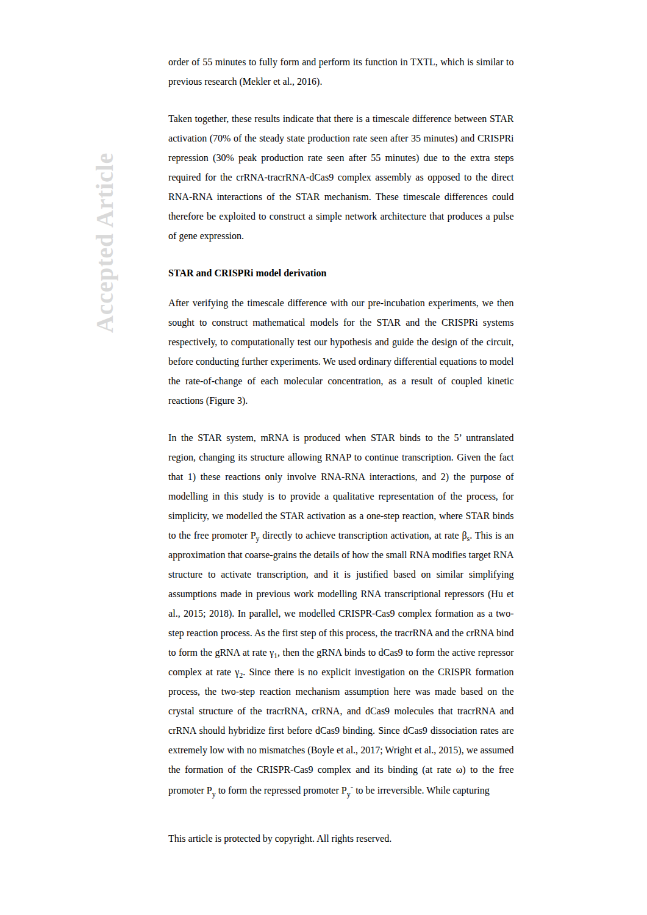Accepted Article
order of 55 minutes to fully form and perform its function in TXTL, which is similar to previous research (Mekler et al., 2016).
Taken together, these results indicate that there is a timescale difference between STAR activation (70% of the steady state production rate seen after 35 minutes) and CRISPRi repression (30% peak production rate seen after 55 minutes) due to the extra steps required for the crRNA-tracrRNA-dCas9 complex assembly as opposed to the direct RNA-RNA interactions of the STAR mechanism. These timescale differences could therefore be exploited to construct a simple network architecture that produces a pulse of gene expression.
STAR and CRISPRi model derivation
After verifying the timescale difference with our pre-incubation experiments, we then sought to construct mathematical models for the STAR and the CRISPRi systems respectively, to computationally test our hypothesis and guide the design of the circuit, before conducting further experiments. We used ordinary differential equations to model the rate-of-change of each molecular concentration, as a result of coupled kinetic reactions (Figure 3).
In the STAR system, mRNA is produced when STAR binds to the 5’ untranslated region, changing its structure allowing RNAP to continue transcription. Given the fact that 1) these reactions only involve RNA-RNA interactions, and 2) the purpose of modelling in this study is to provide a qualitative representation of the process, for simplicity, we modelled the STAR activation as a one-step reaction, where STAR binds to the free promoter Py directly to achieve transcription activation, at rate βs. This is an approximation that coarse-grains the details of how the small RNA modifies target RNA structure to activate transcription, and it is justified based on similar simplifying assumptions made in previous work modelling RNA transcriptional repressors (Hu et al., 2015; 2018). In parallel, we modelled CRISPR-Cas9 complex formation as a two-step reaction process. As the first step of this process, the tracrRNA and the crRNA bind to form the gRNA at rate γ1, then the gRNA binds to dCas9 to form the active repressor complex at rate γ2. Since there is no explicit investigation on the CRISPR formation process, the two-step reaction mechanism assumption here was made based on the crystal structure of the tracrRNA, crRNA, and dCas9 molecules that tracrRNA and crRNA should hybridize first before dCas9 binding. Since dCas9 dissociation rates are extremely low with no mismatches (Boyle et al., 2017; Wright et al., 2015), we assumed the formation of the CRISPR-Cas9 complex and its binding (at rate ω) to the free promoter Py to form the repressed promoter Py- to be irreversible. While capturing
This article is protected by copyright. All rights reserved.